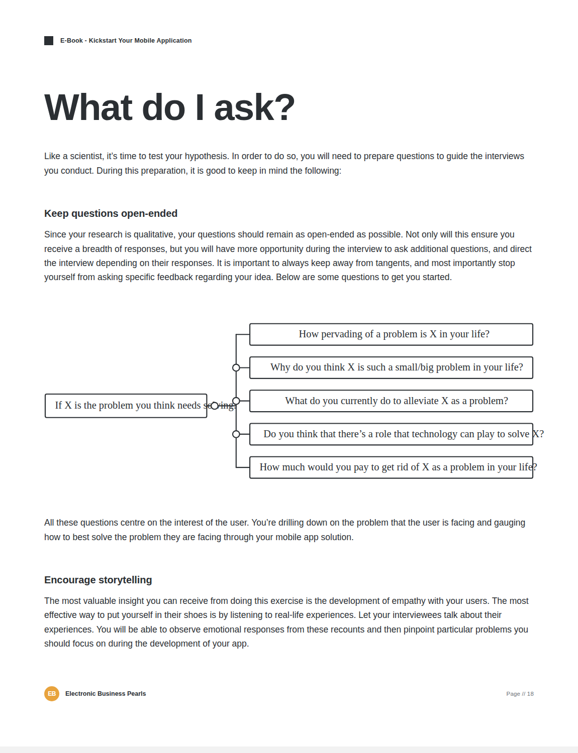E-Book - Kickstart Your Mobile Application
What do I ask?
Like a scientist, it’s time to test your hypothesis. In order to do so, you will need to prepare questions to guide the interviews you conduct. During this preparation, it is good to keep in mind the following:
Keep questions open-ended
Since your research is qualitative, your questions should remain as open-ended as possible. Not only will this ensure you receive a breadth of responses, but you will have more opportunity during the interview to ask additional questions, and direct the interview depending on their responses. It is important to always keep away from tangents, and most importantly stop yourself from asking specific feedback regarding your idea. Below are some questions to get you started.
If X is the problem you think needs solving: How pervading of a problem is X in your life? Why do you think X is such a small/big problem in your life? What do you currently do to alleviate X as a problem? Do you think that there’s a role that technology can play to solve X? How much would you pay to get rid of X as a problem in your life?
All these questions centre on the interest of the user. You’re drilling down on the problem that the user is facing and gauging how to best solve the problem they are facing through your mobile app solution.
Encourage storytelling
The most valuable insight you can receive from doing this exercise is the development of empathy with your users. The most effective way to put yourself in their shoes is by listening to real-life experiences. Let your interviewees talk about their experiences. You will be able to observe emotional responses from these recounts and then pinpoint particular problems you should focus on during the development of your app.
EB Electronic Business Pearls
Page // 18